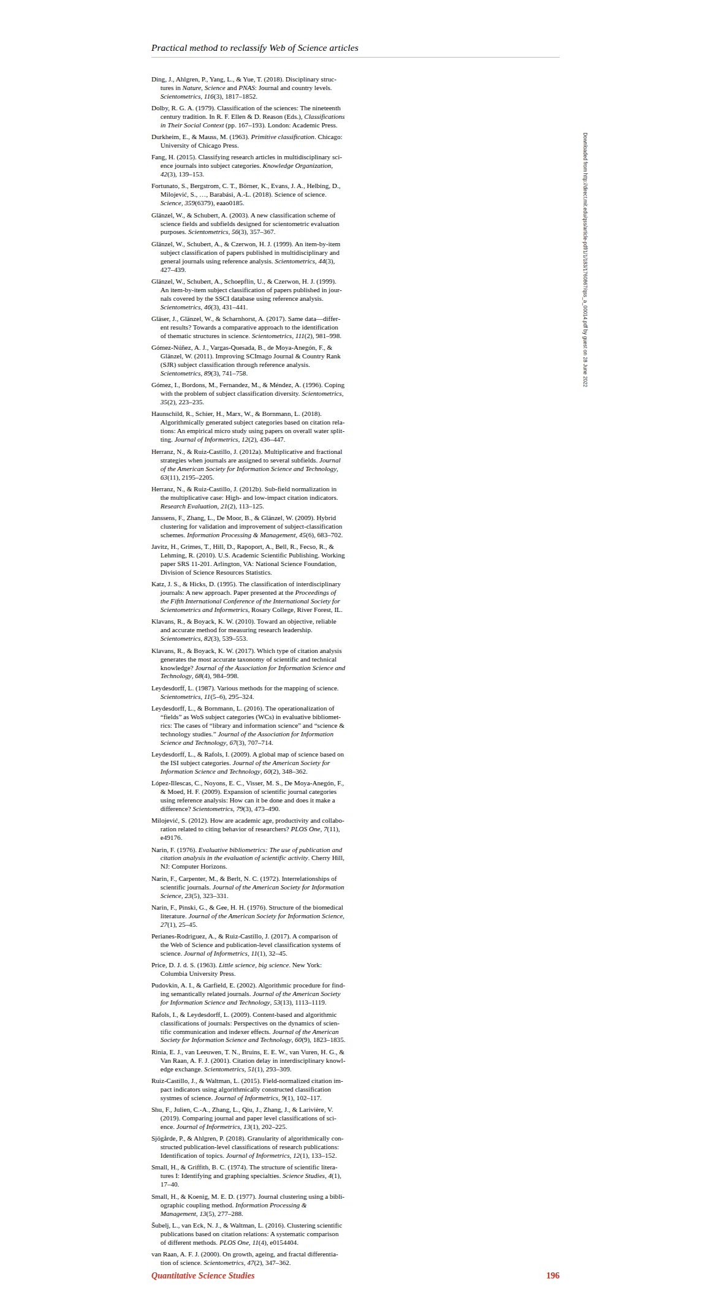Practical method to reclassify Web of Science articles
Downloaded from http://direct.mit.edu/qss/article-pdf/1/1/183/1760867/qss_a_00014.pdf by guest on 28 June 2022
Ding, J., Ahlgren, P., Yang, L., & Yue, T. (2018). Disciplinary structures in Nature, Science and PNAS: Journal and country levels. Scientometrics, 116(3), 1817–1852.
Dolby, R. G. A. (1979). Classification of the sciences: The nineteenth century tradition. In R. F. Ellen & D. Reason (Eds.), Classifications in Their Social Context (pp. 167–193). London: Academic Press.
Durkheim, E., & Mauss, M. (1963). Primitive classification. Chicago: University of Chicago Press.
Fang, H. (2015). Classifying research articles in multidisciplinary science journals into subject categories. Knowledge Organization, 42(3), 139–153.
Fortunato, S., Bergstrom, C. T., Börner, K., Evans, J. A., Helbing, D., Milojević, S., …, Barabási, A.-L. (2018). Science of science. Science, 359(6379), eaao0185.
Glänzel, W., & Schubert, A. (2003). A new classification scheme of science fields and subfields designed for scientometric evaluation purposes. Scientometrics, 56(3), 357–367.
Glänzel, W., Schubert, A., & Czerwon, H. J. (1999). An item-by-item subject classification of papers published in multidisciplinary and general journals using reference analysis. Scientometrics, 44(3), 427–439.
Glänzel, W., Schubert, A., Schoepflin, U., & Czerwon, H. J. (1999). An item-by-item subject classification of papers published in journals covered by the SSCI database using reference analysis. Scientometrics, 46(3), 431–441.
Gläser, J., Glänzel, W., & Scharnhorst, A. (2017). Same data—different results? Towards a comparative approach to the identification of thematic structures in science. Scientometrics, 111(2), 981–998.
Gómez-Núñez, A. J., Vargas-Quesada, B., de Moya-Anegón, F., & Glänzel, W. (2011). Improving SCImago Journal & Country Rank (SJR) subject classification through reference analysis. Scientometrics, 89(3), 741–758.
Gómez, I., Bordons, M., Fernandez, M., & Méndez, A. (1996). Coping with the problem of subject classification diversity. Scientometrics, 35(2), 223–235.
Haunschild, R., Schier, H., Marx, W., & Bornmann, L. (2018). Algorithmically generated subject categories based on citation relations: An empirical micro study using papers on overall water splitting. Journal of Informetrics, 12(2), 436–447.
Herranz, N., & Ruiz-Castillo, J. (2012a). Multiplicative and fractional strategies when journals are assigned to several subfields. Journal of the American Society for Information Science and Technology, 63(11), 2195–2205.
Herranz, N., & Ruiz-Castillo, J. (2012b). Sub-field normalization in the multiplicative case: High- and low-impact citation indicators. Research Evaluation, 21(2), 113–125.
Janssens, F., Zhang, L., De Moor, B., & Glänzel, W. (2009). Hybrid clustering for validation and improvement of subject-classification schemes. Information Processing & Management, 45(6), 683–702.
Javitz, H., Grimes, T., Hill, D., Rapoport, A., Bell, R., Fecso, R., & Lehming, R. (2010). U.S. Academic Scientific Publishing. Working paper SRS 11-201. Arlington, VA: National Science Foundation, Division of Science Resources Statistics.
Katz, J. S., & Hicks, D. (1995). The classification of interdisciplinary journals: A new approach. Paper presented at the Proceedings of the Fifth International Conference of the International Society for Scientometrics and Informetrics, Rosary College, River Forest, IL.
Klavans, R., & Boyack, K. W. (2010). Toward an objective, reliable and accurate method for measuring research leadership. Scientometrics, 82(3), 539–553.
Klavans, R., & Boyack, K. W. (2017). Which type of citation analysis generates the most accurate taxonomy of scientific and technical knowledge? Journal of the Association for Information Science and Technology, 68(4), 984–998.
Leydesdorff, L. (1987). Various methods for the mapping of science. Scientometrics, 11(5–6), 295–324.
Leydesdorff, L., & Bornmann, L. (2016). The operationalization of “fields” as WoS subject categories (WCs) in evaluative bibliometrics: The cases of “library and information science” and “science & technology studies.” Journal of the Association for Information Science and Technology, 67(3), 707–714.
Leydesdorff, L., & Rafols, I. (2009). A global map of science based on the ISI subject categories. Journal of the American Society for Information Science and Technology, 60(2), 348–362.
López-Illescas, C., Noyons, E. C., Visser, M. S., De Moya-Anegón, F., & Moed, H. F. (2009). Expansion of scientific journal categories using reference analysis: How can it be done and does it make a difference? Scientometrics, 79(3), 473–490.
Milojević, S. (2012). How are academic age, productivity and collaboration related to citing behavior of researchers? PLOS One, 7(11), e49176.
Narin, F. (1976). Evaluative bibliometrics: The use of publication and citation analysis in the evaluation of scientific activity. Cherry Hill, NJ: Computer Horizons.
Narin, F., Carpenter, M., & Berlt, N. C. (1972). Interrelationships of scientific journals. Journal of the American Society for Information Science, 23(5), 323–331.
Narin, F., Pinski, G., & Gee, H. H. (1976). Structure of the biomedical literature. Journal of the American Society for Information Science, 27(1), 25–45.
Perianes-Rodriguez, A., & Ruiz-Castillo, J. (2017). A comparison of the Web of Science and publication-level classification systems of science. Journal of Informetrics, 11(1), 32–45.
Price, D. J. d. S. (1963). Little science, big science. New York: Columbia University Press.
Pudovkin, A. I., & Garfield, E. (2002). Algorithmic procedure for finding semantically related journals. Journal of the American Society for Information Science and Technology, 53(13), 1113–1119.
Rafols, I., & Leydesdorff, L. (2009). Content-based and algorithmic classifications of journals: Perspectives on the dynamics of scientific communication and indexer effects. Journal of the American Society for Information Science and Technology, 60(9), 1823–1835.
Rinia, E. J., van Leeuwen, T. N., Bruins, E. E. W., van Vuren, H. G., & Van Raan, A. F. J. (2001). Citation delay in interdisciplinary knowledge exchange. Scientometrics, 51(1), 293–309.
Ruiz-Castillo, J., & Waltman, L. (2015). Field-normalized citation impact indicators using algorithmically constructed classification systmes of science. Journal of Informetrics, 9(1), 102–117.
Shu, F., Julien, C.-A., Zhang, L., Qiu, J., Zhang, J., & Larivière, V. (2019). Comparing journal and paper level classifications of science. Journal of Informetrics, 13(1), 202–225.
Sjögårde, P., & Ahlgren, P. (2018). Granularity of algorithmically constructed publication-level classifications of research publications: Identification of topics. Journal of Informetrics, 12(1), 133–152.
Small, H., & Griffith, B. C. (1974). The structure of scientific literatures I: Identifying and graphing specialties. Science Studies, 4(1), 17–40.
Small, H., & Koenig, M. E. D. (1977). Journal clustering using a bibliographic coupling method. Information Processing & Management, 13(5), 277–288.
Šubelj, L., van Eck, N. J., & Waltman, L. (2016). Clustering scientific publications based on citation relations: A systematic comparison of different methods. PLOS One, 11(4), e0154404.
van Raan, A. F. J. (2000). On growth, ageing, and fractal differentiation of science. Scientometrics, 47(2), 347–362.
Quantitative Science Studies 196